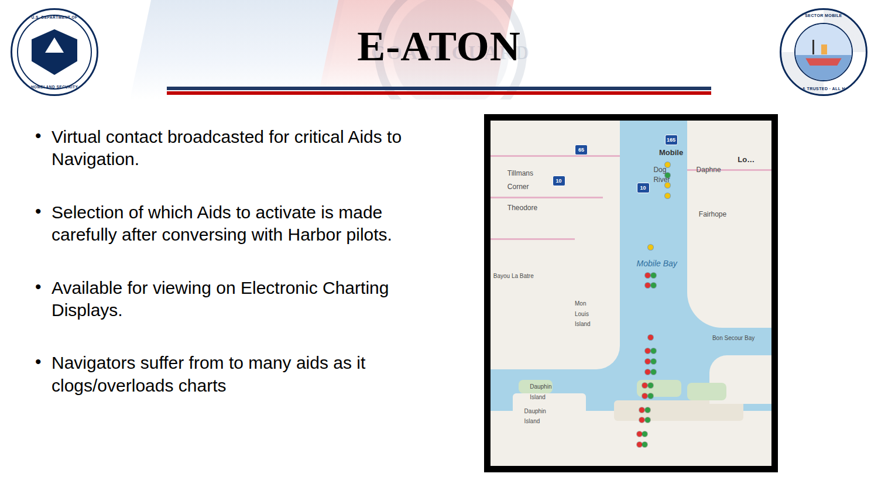COAST GUARD
U.S. DEPARTMENT OF
HOMELAND SECURITY
SECTOR MOBILE
TESTED & TRUSTED · ALL HAZARDS
E-ATON
Virtual contact broadcasted for critical Aids to Navigation.
Selection of which Aids to activate is made carefully after conversing with Harbor pilots.
Available for viewing on Electronic Charting Displays.
Navigators suffer from to many aids as it clogs/overloads charts
165
65
10
10
Mobile
Lo…
Tillmans
Corner
Theodore
Dog
River
Daphne
Fairhope
Mobile Bay
Bayou La Batre
Mon
Louis
Island
Bon Secour Bay
Dauphin
Island
Dauphin
Island